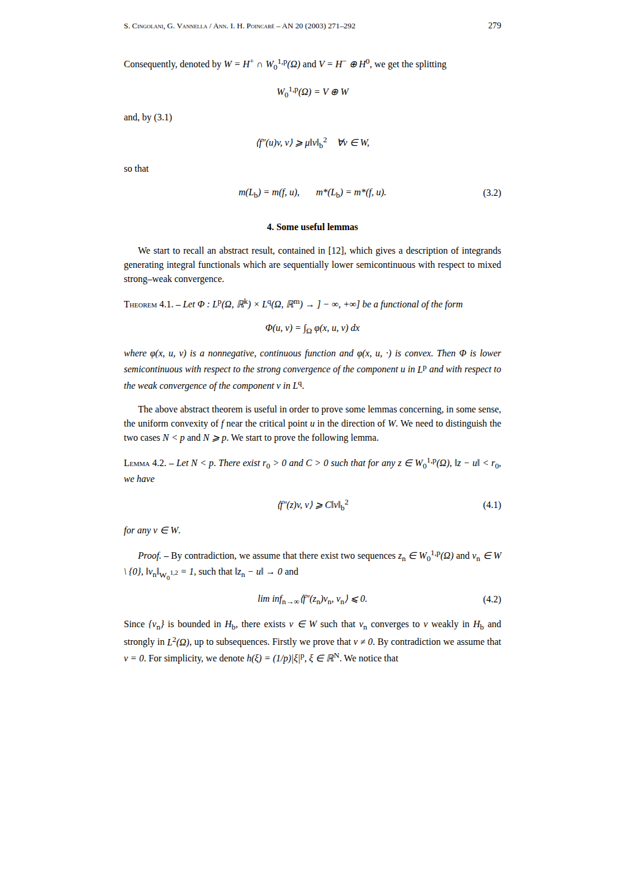S. Cingolani, G. Vannella / Ann. I. H. Poincaré – AN 20 (2003) 271–292 279
Consequently, denoted by W = H+ ∩ W01,p(Ω) and V = H− ⊕ H0, we get the splitting
W01,p(Ω) = V ⊕ W
and, by (3.1)
⟨f″(u)v, v⟩ ⩾ μ‖v‖b2 ∀v ∈ W,
so that
m(Lb) = m(f, u), m*(Lb) = m*(f, u). (3.2)
4. Some useful lemmas
We start to recall an abstract result, contained in [12], which gives a description of integrands generating integral functionals which are sequentially lower semicontinuous with respect to mixed strong–weak convergence.
Theorem 4.1. – Let Φ : Lp(Ω, ℝk) × Lq(Ω, ℝm) → ] − ∞, +∞] be a functional of the form
Φ(u, v) = ∫Ω φ(x, u, v) dx
where φ(x, u, v) is a nonnegative, continuous function and φ(x, u, ·) is convex. Then Φ is lower semicontinuous with respect to the strong convergence of the component u in Lp and with respect to the weak convergence of the component v in Lq.
The above abstract theorem is useful in order to prove some lemmas concerning, in some sense, the uniform convexity of f near the critical point u in the direction of W. We need to distinguish the two cases N < p and N ⩾ p. We start to prove the following lemma.
Lemma 4.2. – Let N < p. There exist r0 > 0 and C > 0 such that for any z ∈ W01,p(Ω), ‖z − u‖ < r0, we have
⟨f″(z)v, v⟩ ⩾ C‖v‖b2 (4.1)
for any v ∈ W.
Proof. – By contradiction, we assume that there exist two sequences zn ∈ W01,p(Ω) and vn ∈ W \ {0}, ‖vn‖W01,2 = 1, such that ‖zn − u‖ → 0 and
lim infn→∞⟨f″(zn)vn, vn⟩ ⩽ 0. (4.2)
Since {vn} is bounded in Hb, there exists v ∈ W such that vn converges to v weakly in Hb and strongly in L2(Ω), up to subsequences. Firstly we prove that v ≠ 0. By contradiction we assume that v = 0. For simplicity, we denote h(ξ) = (1/p)|ξ|p, ξ ∈ ℝN. We notice that